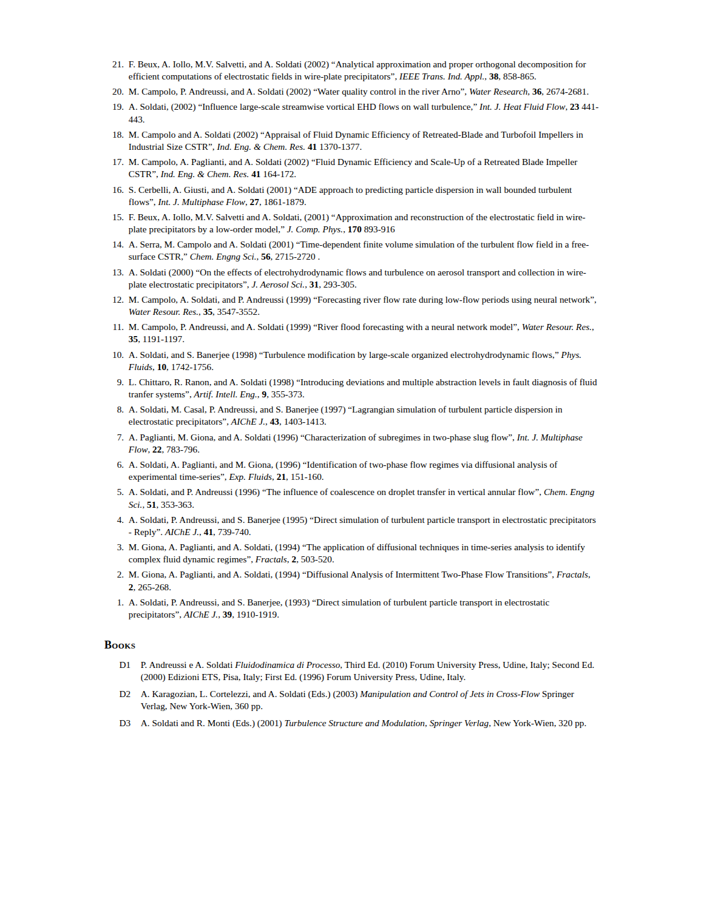21. F. Beux, A. Iollo, M.V. Salvetti, and A. Soldati (2002) “Analytical approximation and proper orthogonal decomposition for efficient computations of electrostatic fields in wire-plate precipitators”, IEEE Trans. Ind. Appl., 38, 858-865.
20. M. Campolo, P. Andreussi, and A. Soldati (2002) “Water quality control in the river Arno”, Water Research, 36, 2674-2681.
19. A. Soldati, (2002) “Influence large-scale streamwise vortical EHD flows on wall turbulence,” Int. J. Heat Fluid Flow, 23 441-443.
18. M. Campolo and A. Soldati (2002) “Appraisal of Fluid Dynamic Efficiency of Retreated-Blade and Turbofoil Impellers in Industrial Size CSTR”, Ind. Eng. & Chem. Res. 41 1370-1377.
17. M. Campolo, A. Paglianti, and A. Soldati (2002) “Fluid Dynamic Efficiency and Scale-Up of a Retreated Blade Impeller CSTR”, Ind. Eng. & Chem. Res. 41 164-172.
16. S. Cerbelli, A. Giusti, and A. Soldati (2001) “ADE approach to predicting particle dispersion in wall bounded turbulent flows”, Int. J. Multiphase Flow, 27, 1861-1879.
15. F. Beux, A. Iollo, M.V. Salvetti and A. Soldati, (2001) “Approximation and reconstruction of the electrostatic field in wire-plate precipitators by a low-order model,” J. Comp. Phys., 170 893-916
14. A. Serra, M. Campolo and A. Soldati (2001) “Time-dependent finite volume simulation of the turbulent flow field in a free-surface CSTR,” Chem. Engng Sci., 56, 2715-2720 .
13. A. Soldati (2000) “On the effects of electrohydrodynamic flows and turbulence on aerosol transport and collection in wire-plate electrostatic precipitators”, J. Aerosol Sci., 31, 293-305.
12. M. Campolo, A. Soldati, and P. Andreussi (1999) “Forecasting river flow rate during low-flow periods using neural network”, Water Resour. Res., 35, 3547-3552.
11. M. Campolo, P. Andreussi, and A. Soldati (1999) “River flood forecasting with a neural network model”, Water Resour. Res., 35, 1191-1197.
10. A. Soldati, and S. Banerjee (1998) “Turbulence modification by large-scale organized electrohydrodynamic flows,” Phys. Fluids, 10, 1742-1756.
9. L. Chittaro, R. Ranon, and A. Soldati (1998) “Introducing deviations and multiple abstraction levels in fault diagnosis of fluid tranfer systems”, Artif. Intell. Eng., 9, 355-373.
8. A. Soldati, M. Casal, P. Andreussi, and S. Banerjee (1997) “Lagrangian simulation of turbulent particle dispersion in electrostatic precipitators”, AIChE J., 43, 1403-1413.
7. A. Paglianti, M. Giona, and A. Soldati (1996) “Characterization of subregimes in two-phase slug flow”, Int. J. Multiphase Flow, 22, 783-796.
6. A. Soldati, A. Paglianti, and M. Giona, (1996) “Identification of two-phase flow regimes via diffusional analysis of experimental time-series”, Exp. Fluids, 21, 151-160.
5. A. Soldati, and P. Andreussi (1996) “The influence of coalescence on droplet transfer in vertical annular flow”, Chem. Engng Sci., 51, 353-363.
4. A. Soldati, P. Andreussi, and S. Banerjee (1995) “Direct simulation of turbulent particle transport in electrostatic precipitators - Reply”. AIChE J., 41, 739-740.
3. M. Giona, A. Paglianti, and A. Soldati, (1994) “The application of diffusional techniques in time-series analysis to identify complex fluid dynamic regimes”, Fractals, 2, 503-520.
2. M. Giona, A. Paglianti, and A. Soldati, (1994) “Diffusional Analysis of Intermittent Two-Phase Flow Transitions”, Fractals, 2, 265-268.
1. A. Soldati, P. Andreussi, and S. Banerjee, (1993) “Direct simulation of turbulent particle transport in electrostatic precipitators”, AIChE J., 39, 1910-1919.
Books
D1 P. Andreussi e A. Soldati Fluidodinamica di Processo, Third Ed. (2010) Forum University Press, Udine, Italy; Second Ed. (2000) Edizioni ETS, Pisa, Italy; First Ed. (1996) Forum University Press, Udine, Italy.
D2 A. Karagozian, L. Cortelezzi, and A. Soldati (Eds.) (2003) Manipulation and Control of Jets in Cross-Flow Springer Verlag, New York-Wien, 360 pp.
D3 A. Soldati and R. Monti (Eds.) (2001) Turbulence Structure and Modulation, Springer Verlag, New York-Wien, 320 pp.